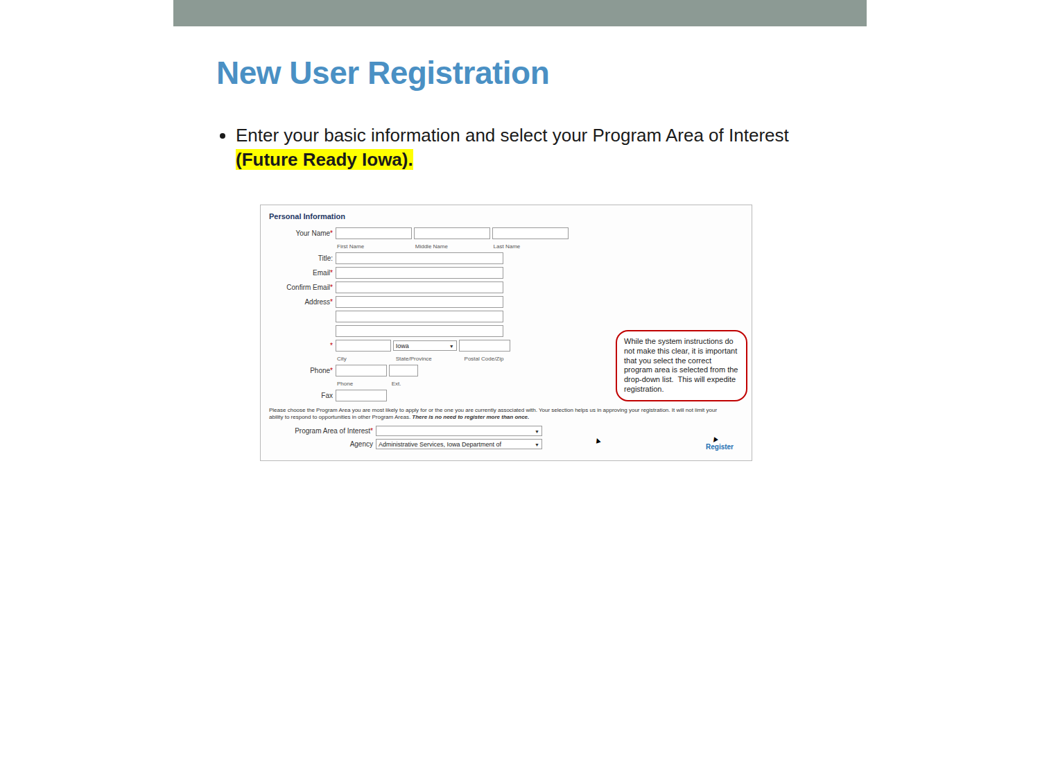New User Registration
Enter your basic information and select your Program Area of Interest (Future Ready Iowa).
Personal Information
| Your Name * | |
| | First Name Middle Name Last Name |
| Title: | |
| Email * | |
| Confirm Email * | |
| Address * | |
| * | Iowa |
| | City State/Province Postal Code/Zip |
| Phone * | |
| | Phone Ext. |
| Fax | |
Please choose the Program Area you are most likely to apply for or the one you are currently associated with. Your selection helps us in approving your registration. It will not limit your ability to respond to opportunities in other Program Areas. There is no need to register more than once.
| Program Area of Interest * | |
| Agency | Administrative Services, Iowa Department of |
While the system instructions do not make this clear, it is important that you select the correct program area is selected from the drop-down list. This will expedite registration.
▴
▾
Register